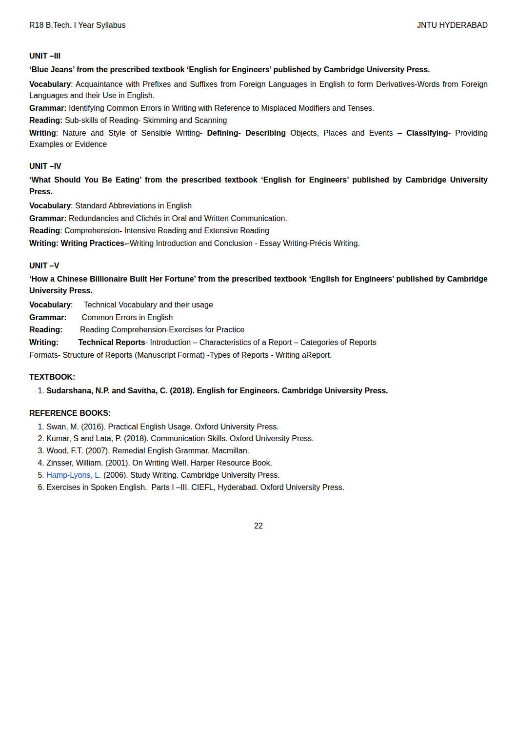R18 B.Tech. I Year Syllabus JNTU HYDERABAD
UNIT –III
‘Blue Jeans’ from the prescribed textbook ‘English for Engineers’ published by Cambridge University Press.
Vocabulary: Acquaintance with Prefixes and Suffixes from Foreign Languages in English to form Derivatives-Words from Foreign Languages and their Use in English.
Grammar: Identifying Common Errors in Writing with Reference to Misplaced Modifiers and Tenses.
Reading: Sub-skills of Reading- Skimming and Scanning
Writing: Nature and Style of Sensible Writing- Defining- Describing Objects, Places and Events – Classifying- Providing Examples or Evidence
UNIT –IV
‘What Should You Be Eating’ from the prescribed textbook ‘English for Engineers’ published by Cambridge University Press.
Vocabulary: Standard Abbreviations in English
Grammar: Redundancies and Clichés in Oral and Written Communication.
Reading: Comprehension- Intensive Reading and Extensive Reading
Writing: Writing Practices--Writing Introduction and Conclusion - Essay Writing-Précis Writing.
UNIT –V
‘How a Chinese Billionaire Built Her Fortune’ from the prescribed textbook ‘English for Engineers’ published by Cambridge University Press.
Vocabulary: Technical Vocabulary and their usage
Grammar: Common Errors in English
Reading: Reading Comprehension-Exercises for Practice
Writing: Technical Reports- Introduction – Characteristics of a Report – Categories of Reports
Formats- Structure of Reports (Manuscript Format) -Types of Reports - Writing aReport.
TEXTBOOK:
Sudarshana, N.P. and Savitha, C. (2018). English for Engineers. Cambridge University Press.
REFERENCE BOOKS:
Swan, M. (2016). Practical English Usage. Oxford University Press.
Kumar, S and Lata, P. (2018). Communication Skills. Oxford University Press.
Wood, F.T. (2007). Remedial English Grammar. Macmillan.
Zinsser, William. (2001). On Writing Well. Harper Resource Book.
Hamp-Lyons, L. (2006). Study Writing. Cambridge University Press.
Exercises in Spoken English. Parts I –III. CIEFL, Hyderabad. Oxford University Press.
22